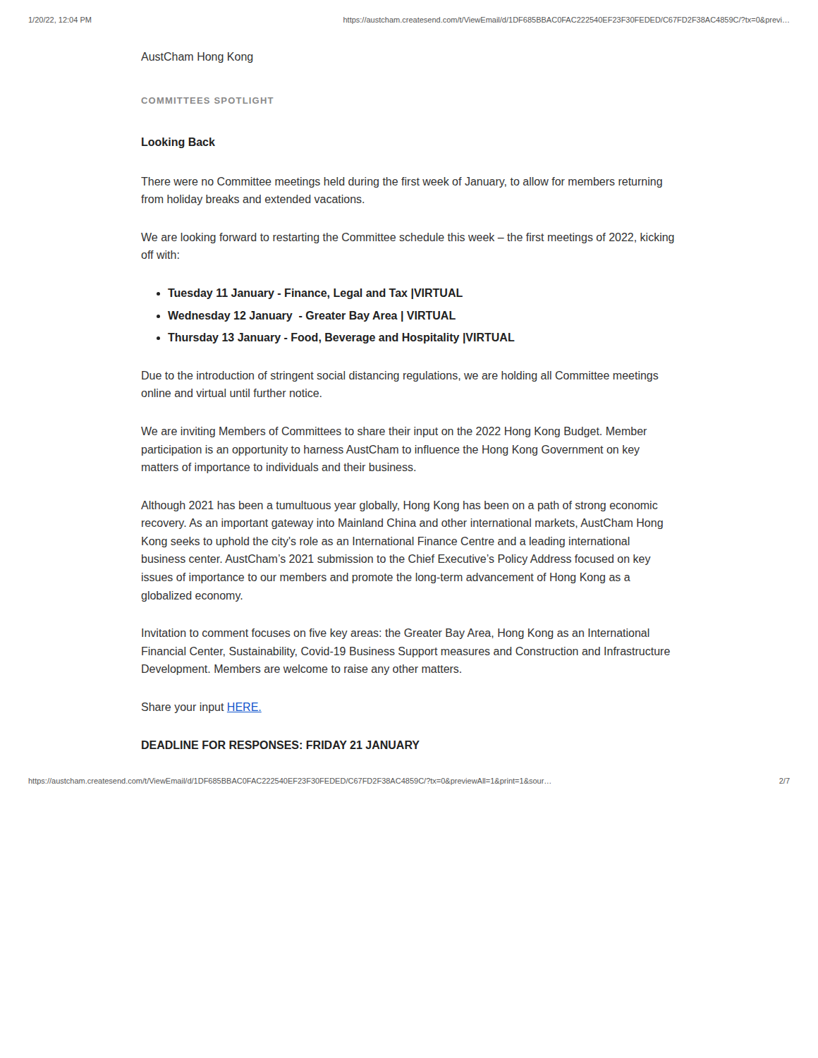1/20/22, 12:04 PM https://austcham.createsend.com/t/ViewEmail/d/1DF685BBAC0FAC222540EF23F30FEDED/C67FD2F38AC4859C/?tx=0&previ…
AustCham Hong Kong
Committees Spotlight
Looking Back
There were no Committee meetings held during the first week of January, to allow for members returning from holiday breaks and extended vacations.
We are looking forward to restarting the Committee schedule this week – the first meetings of 2022, kicking off with:
Tuesday 11 January - Finance, Legal and Tax |VIRTUAL
Wednesday 12 January - Greater Bay Area | VIRTUAL
Thursday 13 January - Food, Beverage and Hospitality |VIRTUAL
Due to the introduction of stringent social distancing regulations, we are holding all Committee meetings online and virtual until further notice.
We are inviting Members of Committees to share their input on the 2022 Hong Kong Budget. Member participation is an opportunity to harness AustCham to influence the Hong Kong Government on key matters of importance to individuals and their business.
Although 2021 has been a tumultuous year globally, Hong Kong has been on a path of strong economic recovery. As an important gateway into Mainland China and other international markets, AustCham Hong Kong seeks to uphold the city's role as an International Finance Centre and a leading international business center. AustCham’s 2021 submission to the Chief Executive’s Policy Address focused on key issues of importance to our members and promote the long-term advancement of Hong Kong as a globalized economy.
Invitation to comment focuses on five key areas: the Greater Bay Area, Hong Kong as an International Financial Center, Sustainability, Covid-19 Business Support measures and Construction and Infrastructure Development. Members are welcome to raise any other matters.
Share your input HERE.
DEADLINE FOR RESPONSES: FRIDAY 21 JANUARY
https://austcham.createsend.com/t/ViewEmail/d/1DF685BBAC0FAC222540EF23F30FEDED/C67FD2F38AC4859C/?tx=0&previewAll=1&print=1&sour… 2/7